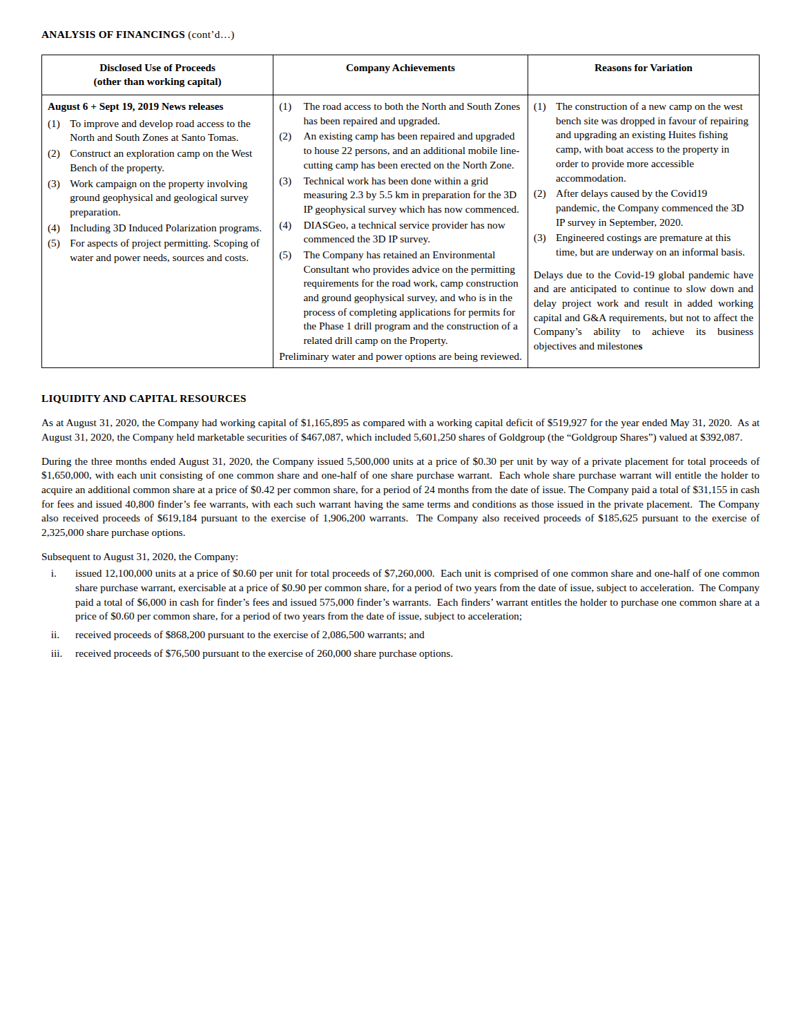ANALYSIS OF FINANCINGS (cont’d…)
| Disclosed Use of Proceeds (other than working capital) | Company Achievements | Reasons for Variation |
| --- | --- | --- |
| August 6 + Sept 19, 2019 News releases (1) To improve and develop road access to the North and South Zones at Santo Tomas. (2) Construct an exploration camp on the West Bench of the property. (3) Work campaign on the property involving ground geophysical and geological survey preparation. (4) Including 3D Induced Polarization programs. (5) For aspects of project permitting. Scoping of water and power needs, sources and costs. | (1) The road access to both the North and South Zones has been repaired and upgraded. (2) An existing camp has been repaired and upgraded to house 22 persons, and an additional mobile line-cutting camp has been erected on the North Zone. (3) Technical work has been done within a grid measuring 2.3 by 5.5 km in preparation for the 3D IP geophysical survey which has now commenced. (4) DIASGeo, a technical service provider has now commenced the 3D IP survey. (5) The Company has retained an Environmental Consultant who provides advice on the permitting requirements for the road work, camp construction and ground geophysical survey, and who is in the process of completing applications for permits for the Phase 1 drill program and the construction of a related drill camp on the Property. Preliminary water and power options are being reviewed. | (1) The construction of a new camp on the west bench site was dropped in favour of repairing and upgrading an existing Huites fishing camp, with boat access to the property in order to provide more accessible accommodation. (2) After delays caused by the Covid19 pandemic, the Company commenced the 3D IP survey in September, 2020. (3) Engineered costings are premature at this time, but are underway on an informal basis. Delays due to the Covid-19 global pandemic have and are anticipated to continue to slow down and delay project work and result in added working capital and G&A requirements, but not to affect the Company’s ability to achieve its business objectives and milestone s |
LIQUIDITY AND CAPITAL RESOURCES
As at August 31, 2020, the Company had working capital of $1,165,895 as compared with a working capital deficit of $519,927 for the year ended May 31, 2020. As at August 31, 2020, the Company held marketable securities of $467,087, which included 5,601,250 shares of Goldgroup (the “Goldgroup Shares”) valued at $392,087.
During the three months ended August 31, 2020, the Company issued 5,500,000 units at a price of $0.30 per unit by way of a private placement for total proceeds of $1,650,000, with each unit consisting of one common share and one-half of one share purchase warrant. Each whole share purchase warrant will entitle the holder to acquire an additional common share at a price of $0.42 per common share, for a period of 24 months from the date of issue. The Company paid a total of $31,155 in cash for fees and issued 40,800 finder’s fee warrants, with each such warrant having the same terms and conditions as those issued in the private placement. The Company also received proceeds of $619,184 pursuant to the exercise of 1,906,200 warrants. The Company also received proceeds of $185,625 pursuant to the exercise of 2,325,000 share purchase options.
Subsequent to August 31, 2020, the Company:
i. issued 12,100,000 units at a price of $0.60 per unit for total proceeds of $7,260,000. Each unit is comprised of one common share and one-half of one common share purchase warrant, exercisable at a price of $0.90 per common share, for a period of two years from the date of issue, subject to acceleration. The Company paid a total of $6,000 in cash for finder’s fees and issued 575,000 finder’s warrants. Each finders’ warrant entitles the holder to purchase one common share at a price of $0.60 per common share, for a period of two years from the date of issue, subject to acceleration;
ii. received proceeds of $868,200 pursuant to the exercise of 2,086,500 warrants; and
iii. received proceeds of $76,500 pursuant to the exercise of 260,000 share purchase options.